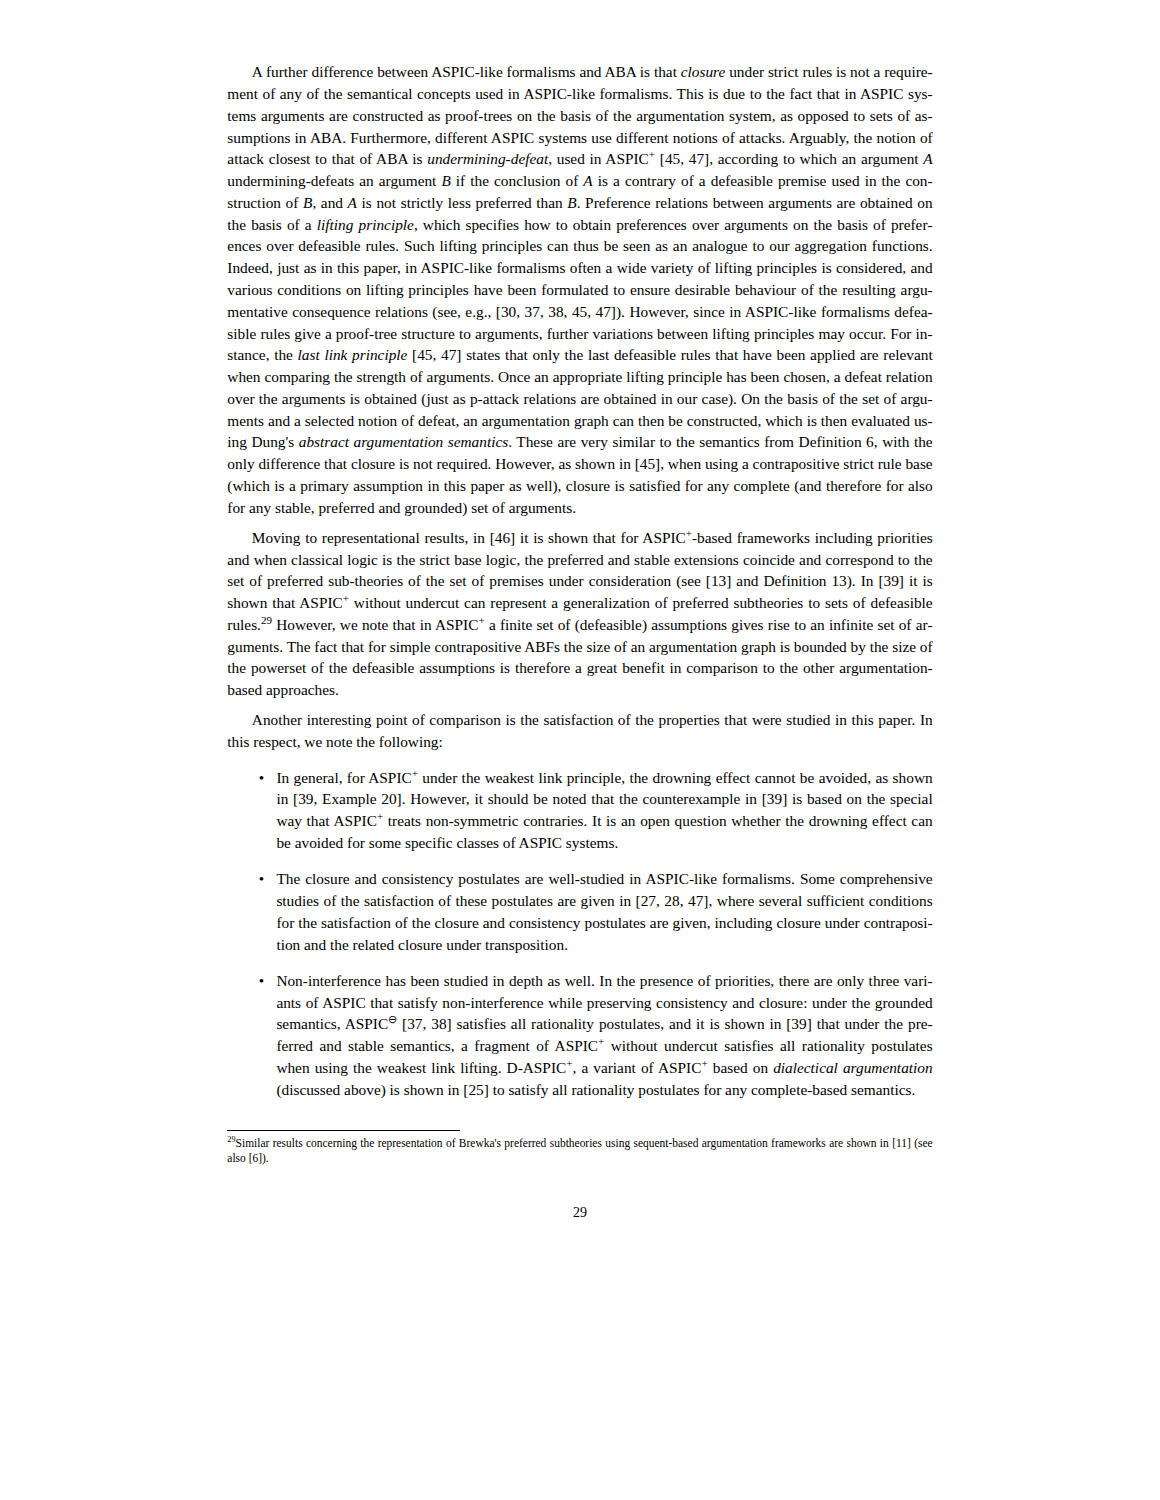A further difference between ASPIC-like formalisms and ABA is that closure under strict rules is not a requirement of any of the semantical concepts used in ASPIC-like formalisms. This is due to the fact that in ASPIC systems arguments are constructed as proof-trees on the basis of the argumentation system, as opposed to sets of assumptions in ABA. Furthermore, different ASPIC systems use different notions of attacks. Arguably, the notion of attack closest to that of ABA is undermining-defeat, used in ASPIC+ [45, 47], according to which an argument A undermining-defeats an argument B if the conclusion of A is a contrary of a defeasible premise used in the construction of B, and A is not strictly less preferred than B. Preference relations between arguments are obtained on the basis of a lifting principle, which specifies how to obtain preferences over arguments on the basis of preferences over defeasible rules. Such lifting principles can thus be seen as an analogue to our aggregation functions. Indeed, just as in this paper, in ASPIC-like formalisms often a wide variety of lifting principles is considered, and various conditions on lifting principles have been formulated to ensure desirable behaviour of the resulting argumentative consequence relations (see, e.g., [30, 37, 38, 45, 47]). However, since in ASPIC-like formalisms defeasible rules give a proof-tree structure to arguments, further variations between lifting principles may occur. For instance, the last link principle [45, 47] states that only the last defeasible rules that have been applied are relevant when comparing the strength of arguments. Once an appropriate lifting principle has been chosen, a defeat relation over the arguments is obtained (just as p-attack relations are obtained in our case). On the basis of the set of arguments and a selected notion of defeat, an argumentation graph can then be constructed, which is then evaluated using Dung's abstract argumentation semantics. These are very similar to the semantics from Definition 6, with the only difference that closure is not required. However, as shown in [45], when using a contrapositive strict rule base (which is a primary assumption in this paper as well), closure is satisfied for any complete (and therefore for also for any stable, preferred and grounded) set of arguments.
Moving to representational results, in [46] it is shown that for ASPIC+-based frameworks including priorities and when classical logic is the strict base logic, the preferred and stable extensions coincide and correspond to the set of preferred sub-theories of the set of premises under consideration (see [13] and Definition 13). In [39] it is shown that ASPIC+ without undercut can represent a generalization of preferred subtheories to sets of defeasible rules.29 However, we note that in ASPIC+ a finite set of (defeasible) assumptions gives rise to an infinite set of arguments. The fact that for simple contrapositive ABFs the size of an argumentation graph is bounded by the size of the powerset of the defeasible assumptions is therefore a great benefit in comparison to the other argumentation-based approaches.
Another interesting point of comparison is the satisfaction of the properties that were studied in this paper. In this respect, we note the following:
In general, for ASPIC+ under the weakest link principle, the drowning effect cannot be avoided, as shown in [39, Example 20]. However, it should be noted that the counterexample in [39] is based on the special way that ASPIC+ treats non-symmetric contraries. It is an open question whether the drowning effect can be avoided for some specific classes of ASPIC systems.
The closure and consistency postulates are well-studied in ASPIC-like formalisms. Some comprehensive studies of the satisfaction of these postulates are given in [27, 28, 47], where several sufficient conditions for the satisfaction of the closure and consistency postulates are given, including closure under contraposition and the related closure under transposition.
Non-interference has been studied in depth as well. In the presence of priorities, there are only three variants of ASPIC that satisfy non-interference while preserving consistency and closure: under the grounded semantics, ASPIC⊖ [37, 38] satisfies all rationality postulates, and it is shown in [39] that under the preferred and stable semantics, a fragment of ASPIC+ without undercut satisfies all rationality postulates when using the weakest link lifting. D-ASPIC+, a variant of ASPIC+ based on dialectical argumentation (discussed above) is shown in [25] to satisfy all rationality postulates for any complete-based semantics.
29Similar results concerning the representation of Brewka's preferred subtheories using sequent-based argumentation frameworks are shown in [11] (see also [6]).
29